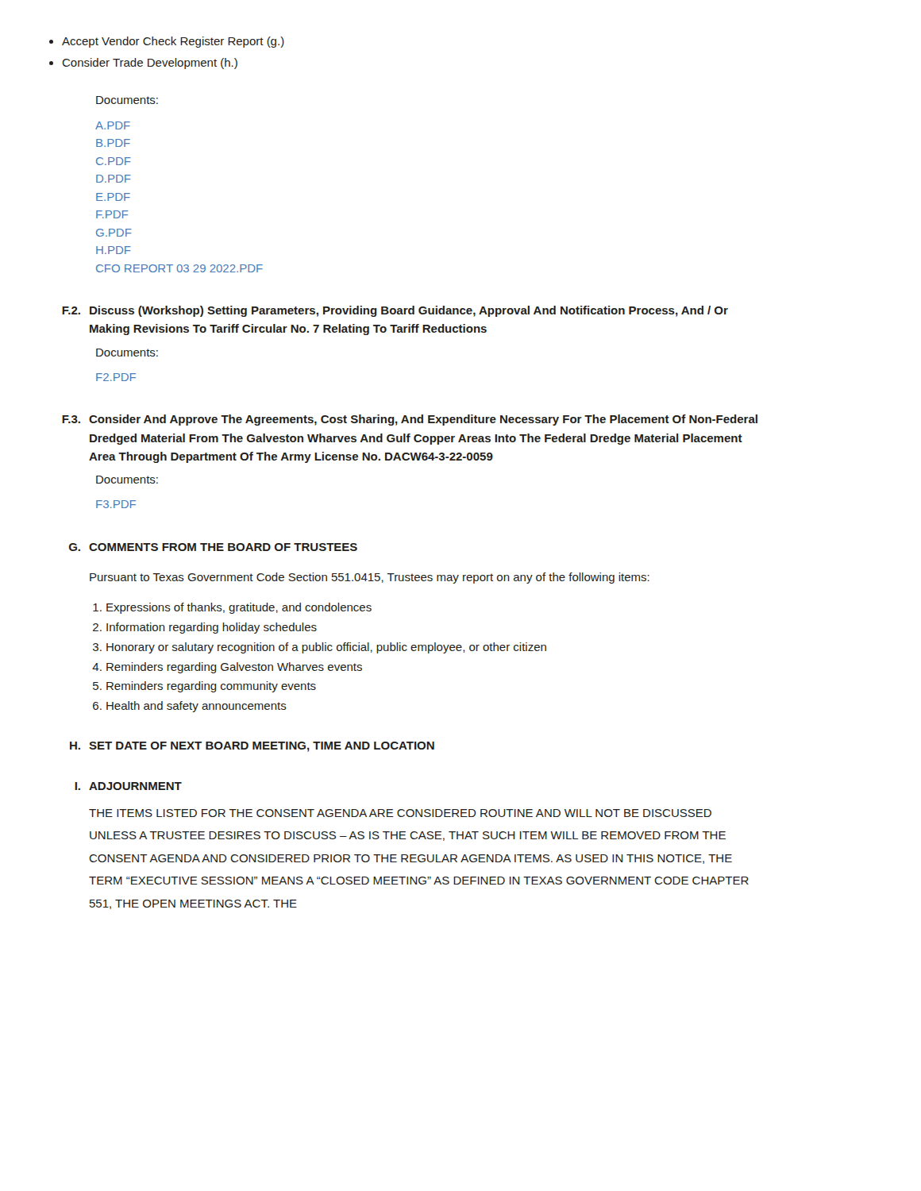Accept Vendor Check Register Report (g.)
Consider Trade Development (h.)
Documents:
A.PDF
B.PDF
C.PDF
D.PDF
E.PDF
F.PDF
G.PDF
H.PDF
CFO REPORT 03 29 2022.PDF
F.2.
Discuss (Workshop) Setting Parameters, Providing Board Guidance, Approval And Notification Process, And / Or Making Revisions To Tariff Circular No. 7 Relating To Tariff Reductions
Documents:
F2.PDF
F.3.
Consider And Approve The Agreements, Cost Sharing, And Expenditure Necessary For The Placement Of Non-Federal Dredged Material From The Galveston Wharves And Gulf Copper Areas Into The Federal Dredge Material Placement Area Through Department Of The Army License No. DACW64-3-22-0059
Documents:
F3.PDF
G.
Comments From The Board Of Trustees
Pursuant to Texas Government Code Section 551.0415, Trustees may report on any of the following items:
Expressions of thanks, gratitude, and condolences
Information regarding holiday schedules
Honorary or salutary recognition of a public official, public employee, or other citizen
Reminders regarding Galveston Wharves events
Reminders regarding community events
Health and safety announcements
H.
Set Date Of Next Board Meeting, Time And Location
I.
Adjournment
The items listed for the consent agenda are considered routine and will not be discussed unless a Trustee desires to discuss – as is the case, that such item will be removed from the consent agenda and considered prior to the regular agenda items. As used in this notice, the term “Executive Session” means a “closed meeting” as defined in Texas Government Code Chapter 551, the Open Meetings Act. The